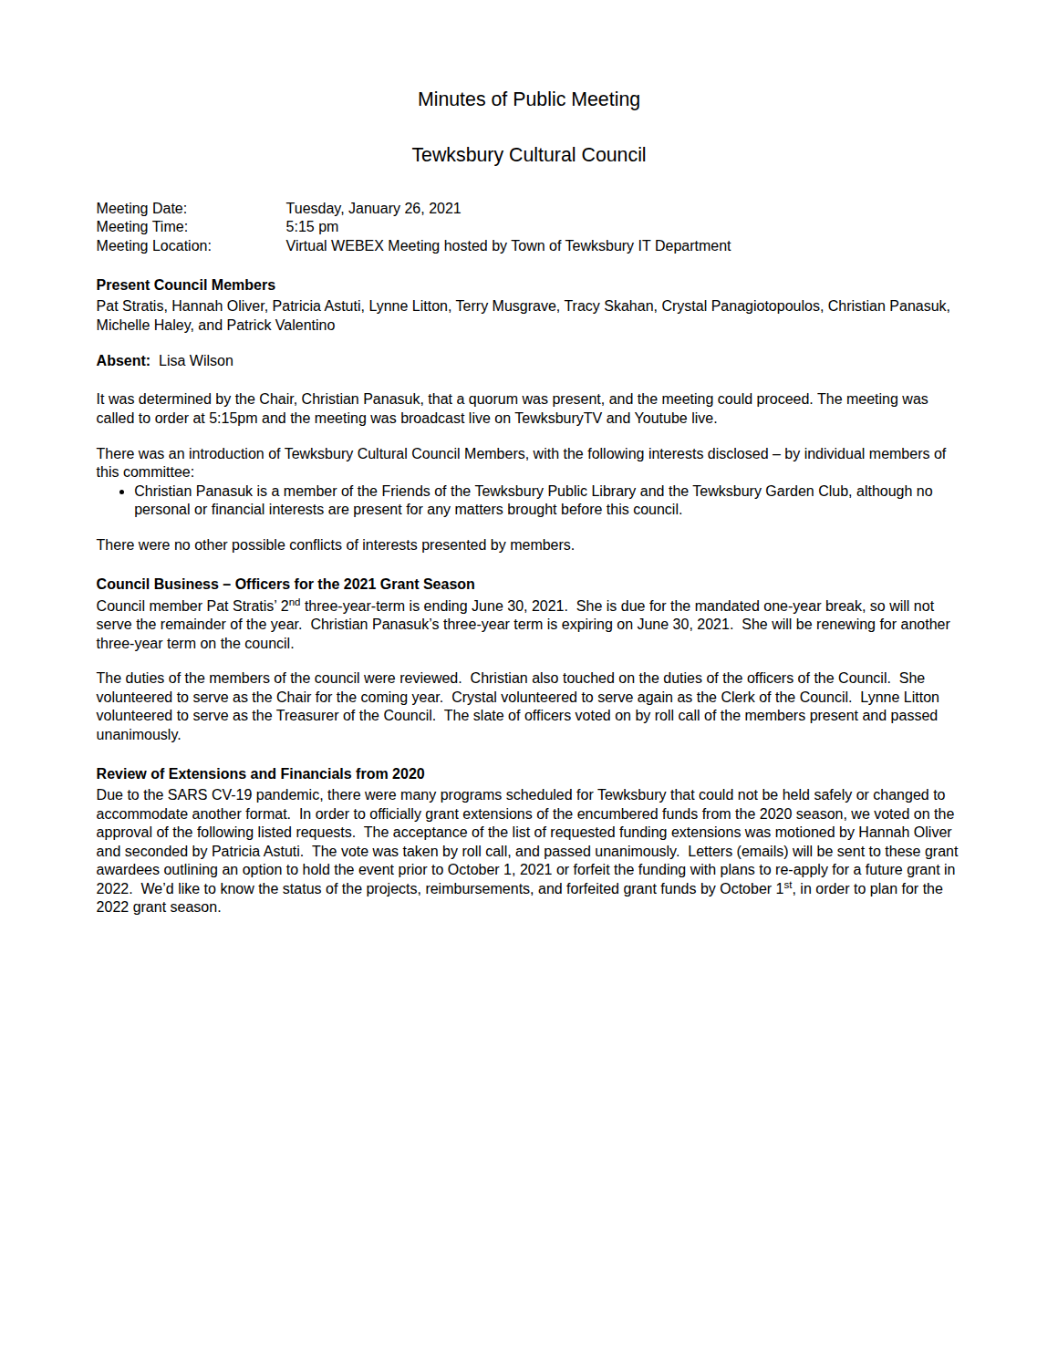Minutes of Public Meeting
Tewksbury Cultural Council
Meeting Date: Tuesday, January 26, 2021
Meeting Time: 5:15 pm
Meeting Location: Virtual WEBEX Meeting hosted by Town of Tewksbury IT Department
Present Council Members
Pat Stratis, Hannah Oliver, Patricia Astuti, Lynne Litton, Terry Musgrave, Tracy Skahan, Crystal Panagiotopoulos, Christian Panasuk, Michelle Haley, and Patrick Valentino
Absent: Lisa Wilson
It was determined by the Chair, Christian Panasuk, that a quorum was present, and the meeting could proceed. The meeting was called to order at 5:15pm and the meeting was broadcast live on TewksburyTV and Youtube live.
There was an introduction of Tewksbury Cultural Council Members, with the following interests disclosed – by individual members of this committee:
Christian Panasuk is a member of the Friends of the Tewksbury Public Library and the Tewksbury Garden Club, although no personal or financial interests are present for any matters brought before this council.
There were no other possible conflicts of interests presented by members.
Council Business – Officers for the 2021 Grant Season
Council member Pat Stratis’ 2nd three-year-term is ending June 30, 2021. She is due for the mandated one-year break, so will not serve the remainder of the year. Christian Panasuk’s three-year term is expiring on June 30, 2021. She will be renewing for another three-year term on the council.
The duties of the members of the council were reviewed. Christian also touched on the duties of the officers of the Council. She volunteered to serve as the Chair for the coming year. Crystal volunteered to serve again as the Clerk of the Council. Lynne Litton volunteered to serve as the Treasurer of the Council. The slate of officers voted on by roll call of the members present and passed unanimously.
Review of Extensions and Financials from 2020
Due to the SARS CV-19 pandemic, there were many programs scheduled for Tewksbury that could not be held safely or changed to accommodate another format. In order to officially grant extensions of the encumbered funds from the 2020 season, we voted on the approval of the following listed requests. The acceptance of the list of requested funding extensions was motioned by Hannah Oliver and seconded by Patricia Astuti. The vote was taken by roll call, and passed unanimously. Letters (emails) will be sent to these grant awardees outlining an option to hold the event prior to October 1, 2021 or forfeit the funding with plans to re-apply for a future grant in 2022. We’d like to know the status of the projects, reimbursements, and forfeited grant funds by October 1st, in order to plan for the 2022 grant season.